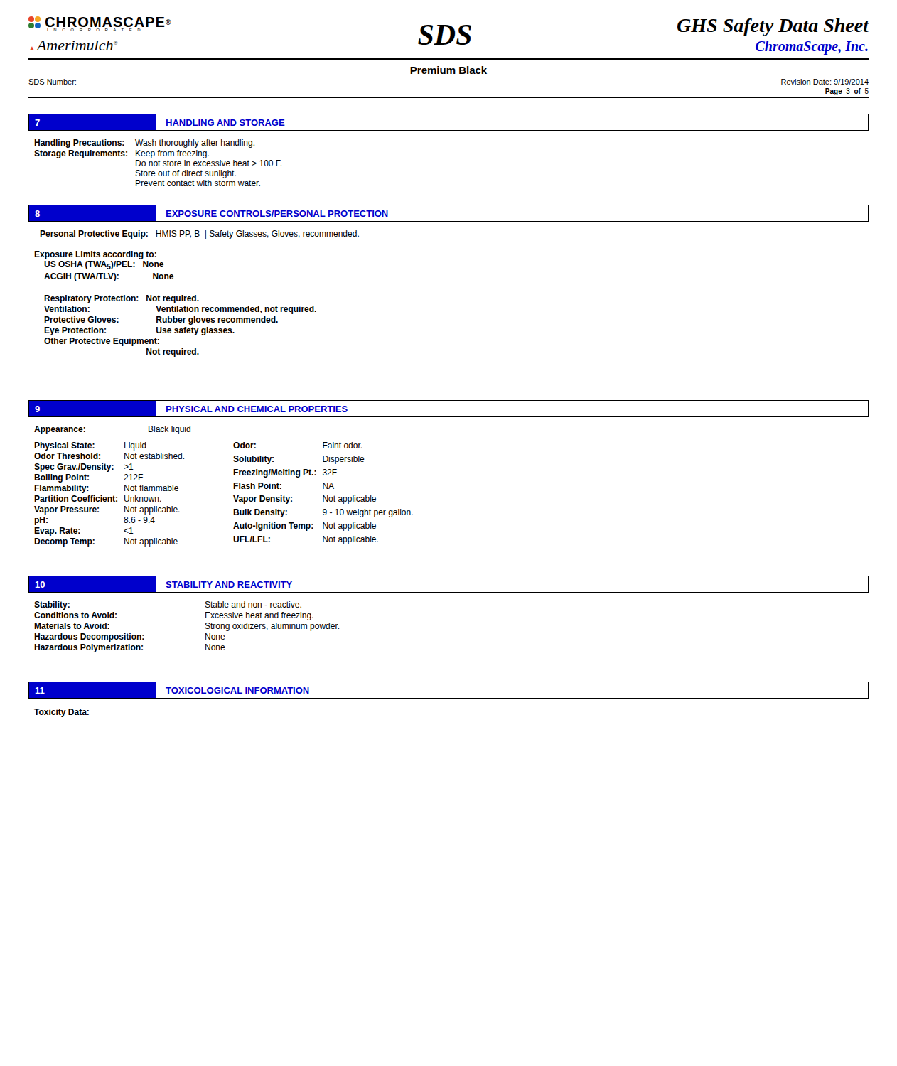CHROMASCAPE®
I N C O R P O R A T E D
▲Amerimulch®
SDS
GHS Safety Data Sheet
ChromaScape, Inc.
Premium Black
SDS Number:
Revision Date: 9/19/2014
Page 3 of 5
7
HANDLING AND STORAGE
| Handling Precautions: | Wash thoroughly after handling. |
| Storage Requirements: | Keep from freezing. Do not store in excessive heat > 100 F. Store out of direct sunlight. Prevent contact with storm water. |
8
EXPOSURE CONTROLS/PERSONAL PROTECTION
| Personal Protective Equip: | HMIS PP, B / Safety Glasses, Gloves, recommended. |
Exposure Limits according to:
| US OSHA (TWA 5 )/PEL: | None |
| ACGIH (TWA/TLV): | None |
| Respiratory Protection: | Not required. |
| Ventilation: | Ventilation recommended, not required. |
| Protective Gloves: | Rubber gloves recommended. |
| Eye Protection: | Use safety glasses. |
| Other Protective Equipment: |
| | Not required. |
9
PHYSICAL AND CHEMICAL PROPERTIES
| Appearance: | Black liquid |
| Physical State: | Liquid |
| Odor Threshold: | Not established. |
| Spec Grav./Density: | >1 |
| Boiling Point: | 212F |
| Flammability: | Not flammable |
| Partition Coefficient: | Unknown. |
| Vapor Pressure: | Not applicable. |
| pH: | 8.6 - 9.4 |
| Evap. Rate: | <1 |
| Decomp Temp: | Not applicable |
| Odor: | Faint odor. |
| Solubility: | Dispersible |
| Freezing/Melting Pt.: | 32F |
| Flash Point: | NA |
| Vapor Density: | Not applicable |
| Bulk Density: | 9 - 10 weight per gallon. |
| Auto-Ignition Temp: | Not applicable |
| UFL/LFL: | Not applicable. |
10
STABILITY AND REACTIVITY
| Stability: | Stable and non - reactive. |
| Conditions to Avoid: | Excessive heat and freezing. |
| Materials to Avoid: | Strong oxidizers, aluminum powder. |
| Hazardous Decomposition: | None |
| Hazardous Polymerization: | None |
11
TOXICOLOGICAL INFORMATION
Toxicity Data: